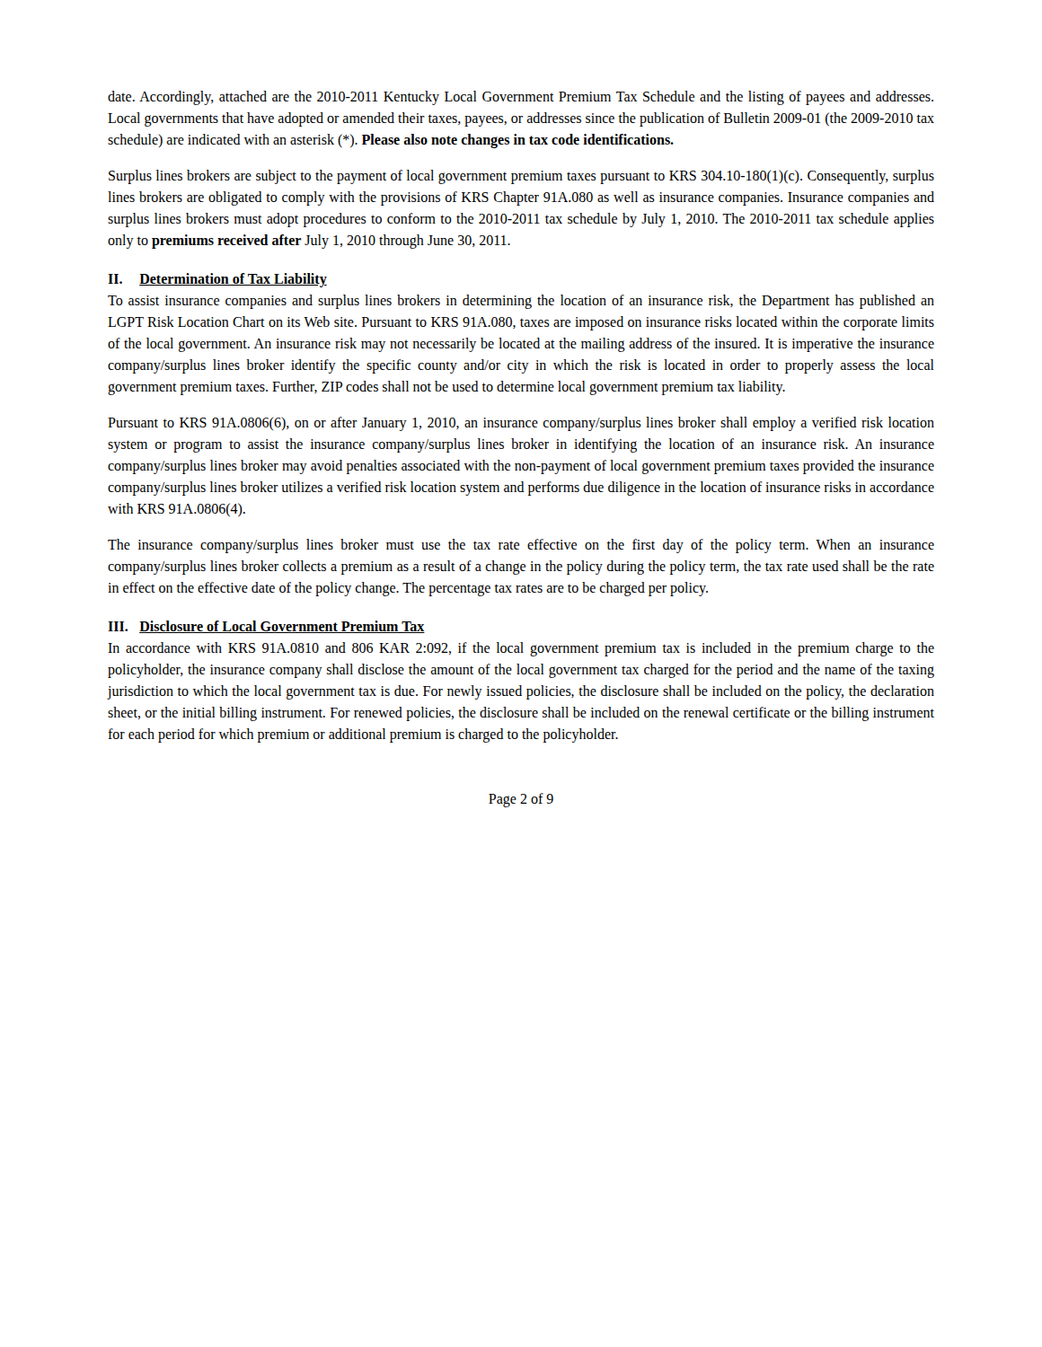date. Accordingly, attached are the 2010-2011 Kentucky Local Government Premium Tax Schedule and the listing of payees and addresses. Local governments that have adopted or amended their taxes, payees, or addresses since the publication of Bulletin 2009-01 (the 2009-2010 tax schedule) are indicated with an asterisk (*). Please also note changes in tax code identifications.
Surplus lines brokers are subject to the payment of local government premium taxes pursuant to KRS 304.10-180(1)(c). Consequently, surplus lines brokers are obligated to comply with the provisions of KRS Chapter 91A.080 as well as insurance companies. Insurance companies and surplus lines brokers must adopt procedures to conform to the 2010-2011 tax schedule by July 1, 2010. The 2010-2011 tax schedule applies only to premiums received after July 1, 2010 through June 30, 2011.
II. Determination of Tax Liability
To assist insurance companies and surplus lines brokers in determining the location of an insurance risk, the Department has published an LGPT Risk Location Chart on its Web site. Pursuant to KRS 91A.080, taxes are imposed on insurance risks located within the corporate limits of the local government. An insurance risk may not necessarily be located at the mailing address of the insured. It is imperative the insurance company/surplus lines broker identify the specific county and/or city in which the risk is located in order to properly assess the local government premium taxes. Further, ZIP codes shall not be used to determine local government premium tax liability.
Pursuant to KRS 91A.0806(6), on or after January 1, 2010, an insurance company/surplus lines broker shall employ a verified risk location system or program to assist the insurance company/surplus lines broker in identifying the location of an insurance risk. An insurance company/surplus lines broker may avoid penalties associated with the non-payment of local government premium taxes provided the insurance company/surplus lines broker utilizes a verified risk location system and performs due diligence in the location of insurance risks in accordance with KRS 91A.0806(4).
The insurance company/surplus lines broker must use the tax rate effective on the first day of the policy term. When an insurance company/surplus lines broker collects a premium as a result of a change in the policy during the policy term, the tax rate used shall be the rate in effect on the effective date of the policy change. The percentage tax rates are to be charged per policy.
III. Disclosure of Local Government Premium Tax
In accordance with KRS 91A.0810 and 806 KAR 2:092, if the local government premium tax is included in the premium charge to the policyholder, the insurance company shall disclose the amount of the local government tax charged for the period and the name of the taxing jurisdiction to which the local government tax is due. For newly issued policies, the disclosure shall be included on the policy, the declaration sheet, or the initial billing instrument. For renewed policies, the disclosure shall be included on the renewal certificate or the billing instrument for each period for which premium or additional premium is charged to the policyholder.
Page 2 of 9